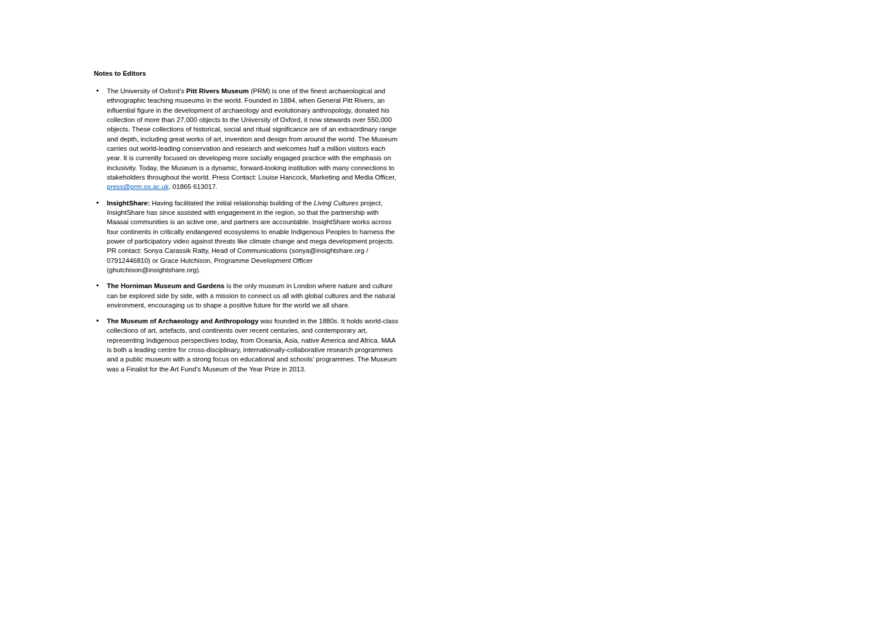Notes to Editors
The University of Oxford’s Pitt Rivers Museum (PRM) is one of the finest archaeological and ethnographic teaching museums in the world. Founded in 1884, when General Pitt Rivers, an influential figure in the development of archaeology and evolutionary anthropology, donated his collection of more than 27,000 objects to the University of Oxford, it now stewards over 550,000 objects. These collections of historical, social and ritual significance are of an extraordinary range and depth, including great works of art, invention and design from around the world. The Museum carries out world-leading conservation and research and welcomes half a million visitors each year. It is currently focused on developing more socially engaged practice with the emphasis on inclusivity. Today, the Museum is a dynamic, forward-looking institution with many connections to stakeholders throughout the world. Press Contact: Louise Hancock, Marketing and Media Officer, press@prm.ox.ac.uk. 01865 613017.
InsightShare: Having facilitated the initial relationship building of the Living Cultures project, InsightShare has since assisted with engagement in the region, so that the partnership with Maasai communities is an active one, and partners are accountable. InsightShare works across four continents in critically endangered ecosystems to enable Indigenous Peoples to harness the power of participatory video against threats like climate change and mega development projects. PR contact: Sonya Carassik Ratty, Head of Communications (sonya@insightshare.org / 07912446810) or Grace Hutchison, Programme Development Officer (ghutchison@insightshare.org).
The Horniman Museum and Gardens is the only museum in London where nature and culture can be explored side by side, with a mission to connect us all with global cultures and the natural environment, encouraging us to shape a positive future for the world we all share.
The Museum of Archaeology and Anthropology was founded in the 1880s. It holds world-class collections of art, artefacts, and continents over recent centuries, and contemporary art, representing Indigenous perspectives today, from Oceania, Asia, native America and Africa. MAA is both a leading centre for cross-disciplinary, internationally-collaborative research programmes and a public museum with a strong focus on educational and schools’ programmes. The Museum was a Finalist for the Art Fund’s Museum of the Year Prize in 2013.